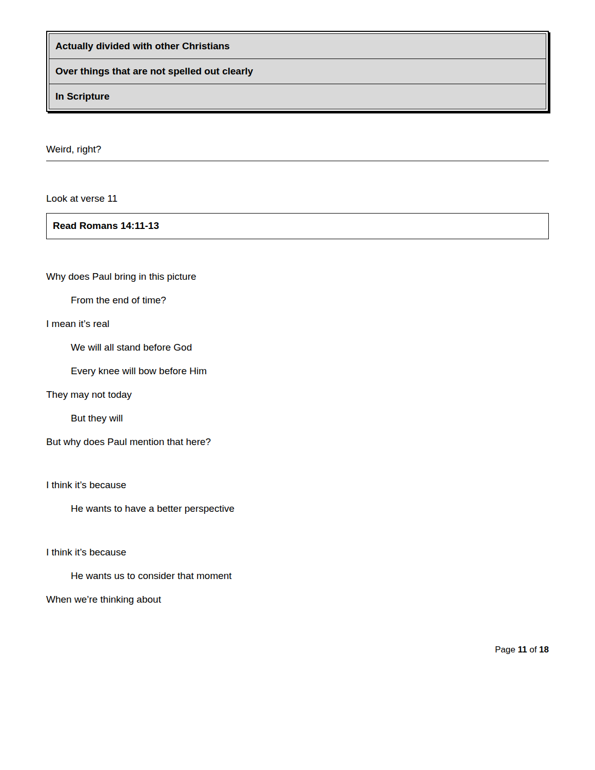Actually divided with other Christians
Over things that are not spelled out clearly
In Scripture
Weird, right?
Look at verse 11
Read Romans 14:11-13
Why does Paul bring in this picture
From the end of time?
I mean it’s real
We will all stand before God
Every knee will bow before Him
They may not today
But they will
But why does Paul mention that here?
I think it’s because
He wants to have a better perspective
I think it’s because
He wants us to consider that moment
When we’re thinking about
Page 11 of 18